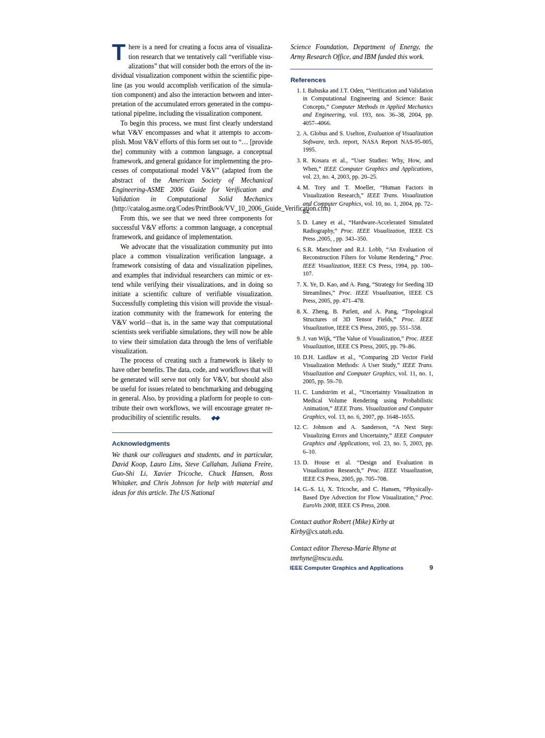There is a need for creating a focus area of visualization research that we tentatively call “verifiable visualizations” that will consider both the errors of the individual visualization component within the scientific pipeline (as you would accomplish verification of the simulation component) and also the interaction between and interpretation of the accumulated errors generated in the computational pipeline, including the visualization component.
To begin this process, we must first clearly understand what V&V encompasses and what it attempts to accomplish. Most V&V efforts of this form set out to “… [provide the] community with a common language, a conceptual framework, and general guidance for implementing the processes of computational model V&V” (adapted from the abstract of the American Society of Mechanical Engineering-ASME 2006 Guide for Verification and Validation in Computational Solid Mechanics (http://catalog.asme.org/Codes/PrintBook/VV_10_2006_Guide_Verification.cfm)
From this, we see that we need three components for successful V&V efforts: a common language, a conceptual framework, and guidance of implementation.
We advocate that the visualization community put into place a common visualization verification language, a framework consisting of data and visualization pipelines, and examples that individual researchers can mimic or extend while verifying their visualizations, and in doing so initiate a scientific culture of verifiable visualization. Successfully completing this vision will provide the visualization community with the framework for entering the V&V world—that is, in the same way that computational scientists seek verifiable simulations, they will now be able to view their simulation data through the lens of verifiable visualization.
The process of creating such a framework is likely to have other benefits. The data, code, and workflows that will be generated will serve not only for V&V, but should also be useful for issues related to benchmarking and debugging in general. Also, by providing a platform for people to contribute their own workflows, we will encourage greater reproducibility of scientific results.◆◆
Acknowledgments
We thank our colleagues and students, and in particular, David Koop, Lauro Lins, Steve Callahan, Juliana Freire, Guo-Shi Li, Xavier Tricoche, Chuck Hansen, Ross Whitaker, and Chris Johnson for help with material and ideas for this article. The US National
Science Foundation, Department of Energy, the Army Research Office, and IBM funded this work.
References
I. Babuska and J.T. Oden, “Verification and Validation in Computational Engineering and Science: Basic Concepts,” Computer Methods in Applied Mechanics and Engineering, vol. 193, nos. 36–38, 2004, pp. 4057–4066.
A. Globus and S. Uselton, Evaluation of Visualization Software, tech. report, NASA Report NAS-95-005, 1995.
R. Kosara et al., “User Studies: Why, How, and When,” IEEE Computer Graphics and Applications, vol. 23, no. 4, 2003, pp. 20–25.
M. Tory and T. Moeller, “Human Factors in Visualization Research,” IEEE Trans. Visualization and Computer Graphics, vol. 10, no. 1, 2004, pp. 72–84.
D. Laney et al., “Hardware-Accelerated Simulated Radiography,” Proc. IEEE Visualization, IEEE CS Press ,2005, , pp. 343–350.
S.R. Marschner and R.J. Lobb, “An Evaluation of Reconstruction Filters for Volume Rendering,” Proc. IEEE Visualization, IEEE CS Press, 1994, pp. 100–107.
X. Ye, D. Kao, and A. Pang, “Strategy for Seeding 3D Streamlines,” Proc. IEEE Visualization, IEEE CS Press, 2005, pp. 471–478.
X. Zheng, B. Parlett, and A. Pang, “Topological Structures of 3D Tensor Fields,” Proc. IEEE Visualization, IEEE CS Press, 2005, pp. 551–558.
J. van Wijk, “The Value of Visualization,” Proc. IEEE Visualization, IEEE CS Press, 2005, pp. 79–86.
D.H. Laidlaw et al., “Comparing 2D Vector Field Visualization Methods: A User Study,” IEEE Trans. Visualization and Computer Graphics, vol. 11, no. 1, 2005, pp. 59–70.
C. Lundström et al., “Uncertainty Visualization in Medical Volume Rendering using Probabilistic Animation,” IEEE Trans. Visualization and Computer Graphics, vol. 13, no. 6, 2007, pp. 1648–1655.
C. Johnson and A. Sanderson, “A Next Step: Visualizing Errors and Uncertainty,” IEEE Computer Graphics and Applications, vol. 23, no. 5, 2003, pp. 6–10.
D. House et al. “Design and Evaluation in Visualization Research,” Proc. IEEE Visualization, IEEE CS Press, 2005, pp. 705–708.
G.-S. Li, X. Tricoche, and C. Hansen, “Physically-Based Dye Advection for Flow Visualization,” Proc. EuroVis 2008, IEEE CS Press, 2008.
Contact author Robert (Mike) Kirby at Kirby@cs.utah.edu.
Contact editor Theresa-Marie Rhyne at tmrhyne@nscu.edu.
IEEE Computer Graphics and Applications 9